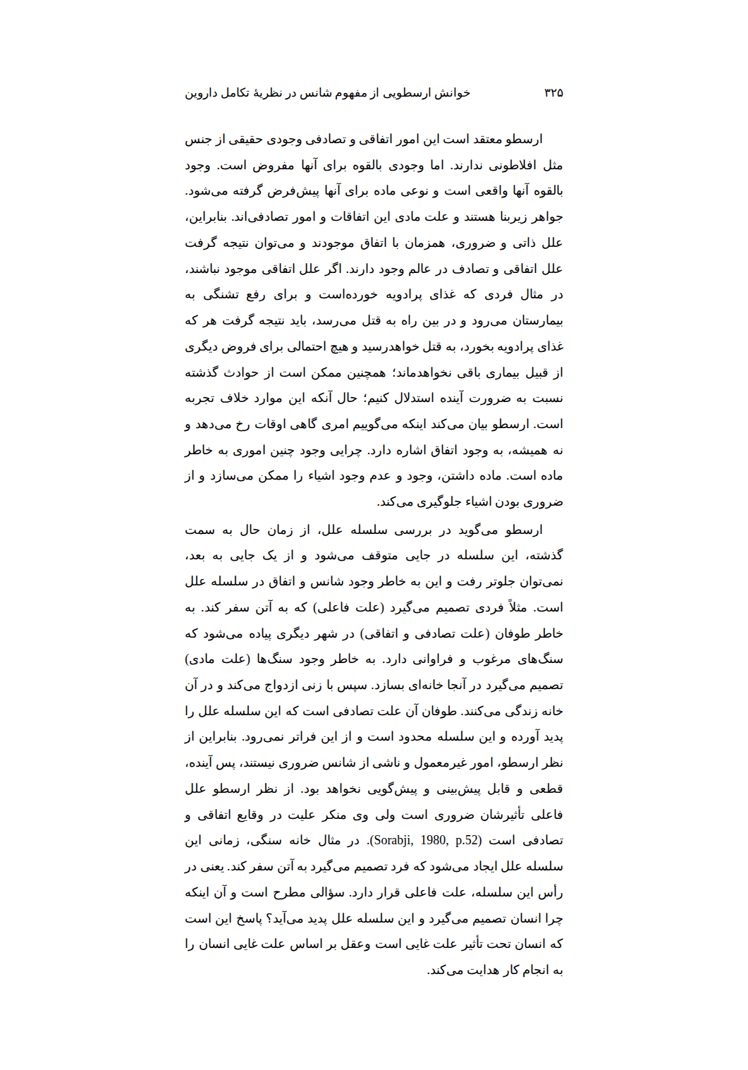۳۲۵ خوانش ارسطویی از مفهوم شانس در نظریۀ تکامل داروین
ارسطو معتقد است این امور اتفاقی و تصادفی وجودی حقیقی از جنس مثل افلاطونی ندارند. اما وجودی بالقوه برای آنها مفروض است. وجود بالقوه آنها واقعی است و نوعی ماده برای آنها پیش‌فرض گرفته می‌شود. جواهر زیربنا هستند و علت مادی این اتفاقات و امور تصادفی‌اند. بنابراین، علل ذاتی و ضروری، همزمان با اتفاق موجودند و می‌توان نتیجه گرفت علل اتفاقی و تصادف در عالم وجود دارند. اگر علل اتفاقی موجود نباشند، در مثال فردی که غذای پرادویه خورده‌است و برای رفع تشنگی به بیمارستان می‌رود و در بین راه به قتل می‌رسد، باید نتیجه گرفت هر که غذای پرادویه بخورد، به قتل خواهدرسید و هیچ احتمالی برای فروض دیگری از قبیل بیماری باقی نخواهدماند؛ همچنین ممکن است از حوادث گذشته نسبت به ضرورت آینده استدلال کنیم؛ حال آنکه این موارد خلاف تجربه است. ارسطو بیان می‌کند اینکه می‌گوییم امری گاهی اوقات رخ می‌دهد و نه همیشه، به وجود اتفاق اشاره دارد. چرایی وجود چنین اموری به خاطر ماده است. ماده داشتن، وجود و عدم وجود اشیاء را ممکن می‌سازد و از ضروری بودن اشیاء جلوگیری می‌کند.
ارسطو می‌گوید در بررسی سلسله علل، از زمان حال به سمت گذشته، این سلسله در جایی متوقف می‌شود و از یک جایی به بعد، نمی‌توان جلوتر رفت و این به خاطر وجود شانس و اتفاق در سلسله علل است. مثلاً فردی تصمیم می‌گیرد (علت فاعلی) که به آتن سفر کند. به خاطر طوفان (علت تصادفی و اتفاقی) در شهر دیگری پیاده می‌شود که سنگ‌های مرغوب و فراوانی دارد. به خاطر وجود سنگ‌ها (علت مادی) تصمیم می‌گیرد در آنجا خانه‌ای بسازد. سپس با زنی ازدواج می‌کند و در آن خانه زندگی می‌کنند. طوفان آن علت تصادفی است که این سلسله علل را پدید آورده و این سلسله محدود است و از این فراتر نمی‌رود. بنابراین از نظر ارسطو، امور غیرمعمول و ناشی از شانس ضروری نیستند، پس آینده، قطعی و قابل پیش‌بینی و پیش‌گویی نخواهد بود. از نظر ارسطو علل فاعلی تأثیرشان ضروری است ولی وی منکر علیت در وقایع اتفاقی و تصادفی است (Sorabji, 1980, p.52). در مثال خانه سنگی، زمانی این سلسله علل ایجاد می‌شود که فرد تصمیم می‌گیرد به آتن سفر کند. یعنی در رأس این سلسله، علت فاعلی قرار دارد. سؤالی مطرح است و آن اینکه چرا انسان تصمیم می‌گیرد و این سلسله علل پدید می‌آید؟ پاسخ این است که انسان تحت تأثیر علت غایی است وعقل بر اساس علت غایی انسان را به انجام کار هدایت می‌کند.